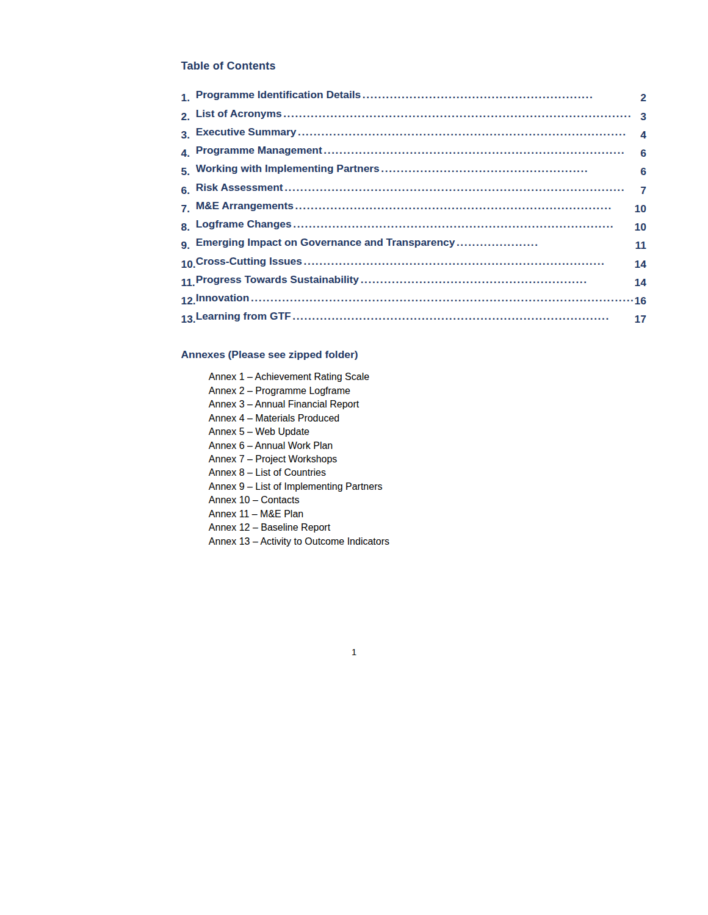Table of Contents
| 1. | Programme Identification Details ........................................................... | 2 |
| 2. | List of Acronyms ......................................................................................... | 3 |
| 3. | Executive Summary .................................................................................... | 4 |
| 4. | Programme Management ............................................................................. | 6 |
| 5. | Working with Implementing Partners ..................................................... | 6 |
| 6. | Risk Assessment ....................................................................................... | 7 |
| 7. | M&E Arrangements ................................................................................. | 10 |
| 8. | Logframe Changes .................................................................................. | 10 |
| 9. | Emerging Impact on Governance and Transparency ..................... | 11 |
| 10. | Cross-Cutting Issues ............................................................................. | 14 |
| 11. | Progress Towards Sustainability .......................................................... | 14 |
| 12. | Innovation .................................................................................................. | 16 |
| 13. | Learning from GTF ................................................................................. | 17 |
Annexes (Please see zipped folder)
Annex 1 – Achievement Rating Scale
Annex 2 – Programme Logframe
Annex 3 – Annual Financial Report
Annex 4 – Materials Produced
Annex 5 – Web Update
Annex 6 – Annual Work Plan
Annex 7 – Project Workshops
Annex 8 – List of Countries
Annex 9 – List of Implementing Partners
Annex 10 – Contacts
Annex 11 – M&E Plan
Annex 12 – Baseline Report
Annex 13 – Activity to Outcome Indicators
1